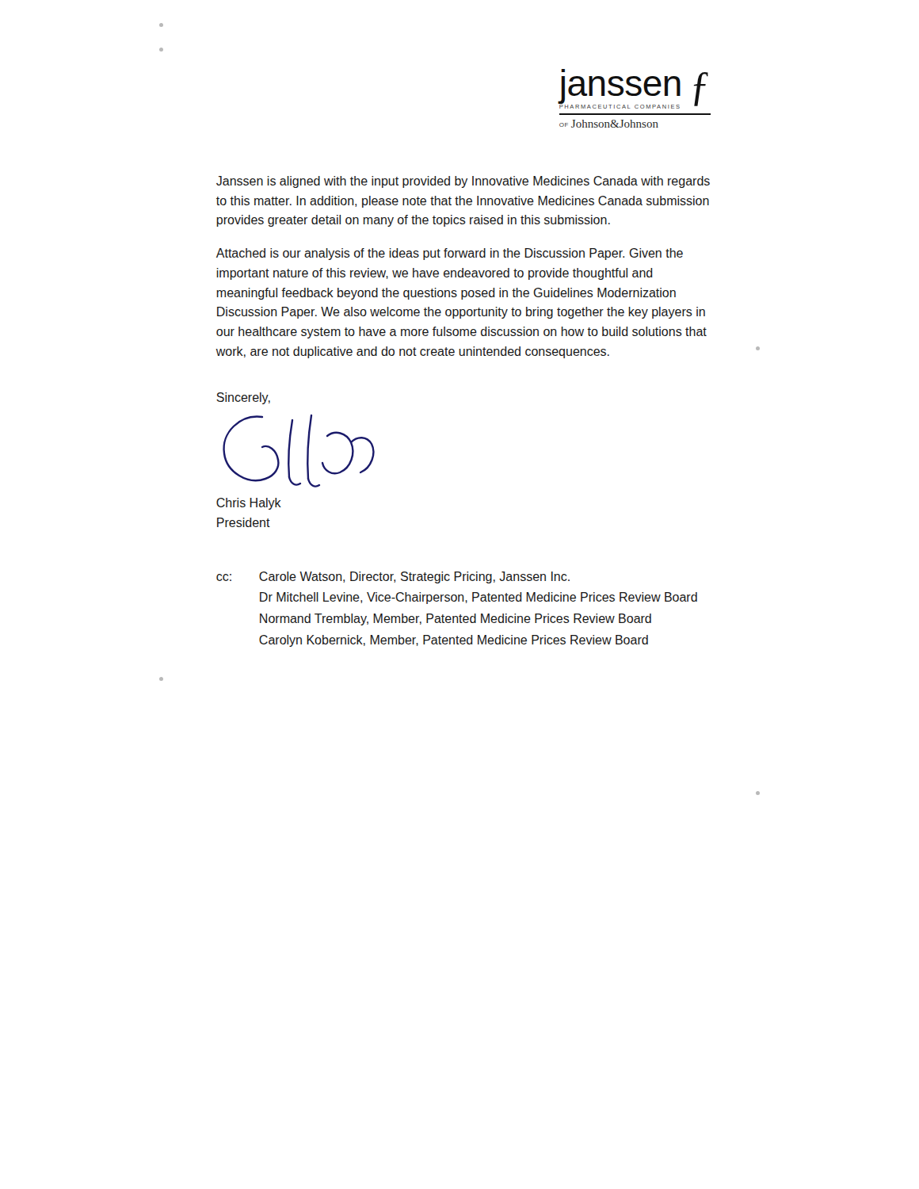janssen ƒ
Pharmaceutical Companies
OFJohnson&Johnson
Janssen is aligned with the input provided by Innovative Medicines Canada with regards to this matter. In addition, please note that the Innovative Medicines Canada submission provides greater detail on many of the topics raised in this submission.
Attached is our analysis of the ideas put forward in the Discussion Paper. Given the important nature of this review, we have endeavored to provide thoughtful and meaningful feedback beyond the questions posed in the Guidelines Modernization Discussion Paper. We also welcome the opportunity to bring together the key players in our healthcare system to have a more fulsome discussion on how to build solutions that work, are not duplicative and do not create unintended consequences.
Sincerely,
Chris Halyk
President
| cc: | Carole Watson, Director, Strategic Pricing, Janssen Inc. |
| | Dr Mitchell Levine, Vice-Chairperson, Patented Medicine Prices Review Board |
| | Normand Tremblay, Member, Patented Medicine Prices Review Board |
| | Carolyn Kobernick, Member, Patented Medicine Prices Review Board |